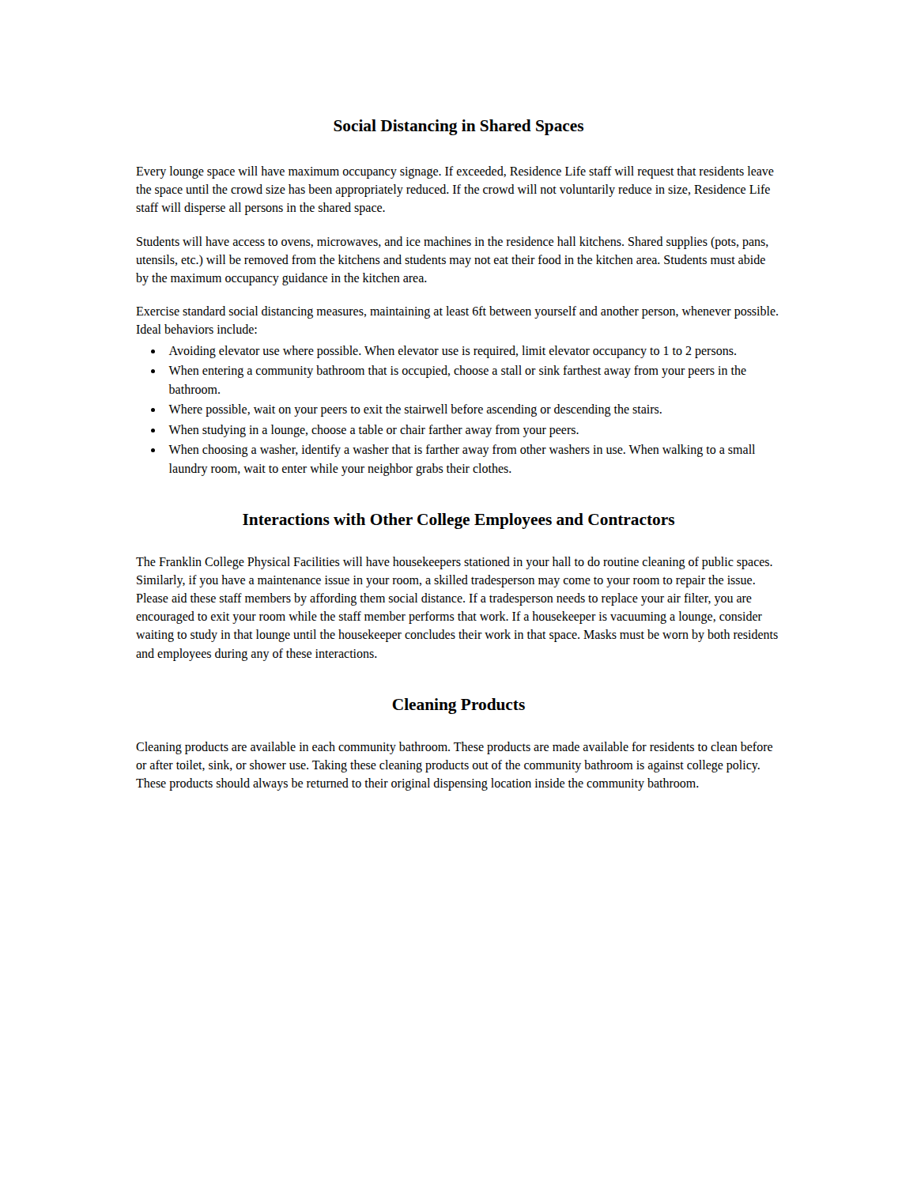Social Distancing in Shared Spaces
Every lounge space will have maximum occupancy signage. If exceeded, Residence Life staff will request that residents leave the space until the crowd size has been appropriately reduced. If the crowd will not voluntarily reduce in size, Residence Life staff will disperse all persons in the shared space.
Students will have access to ovens, microwaves, and ice machines in the residence hall kitchens. Shared supplies (pots, pans, utensils, etc.) will be removed from the kitchens and students may not eat their food in the kitchen area. Students must abide by the maximum occupancy guidance in the kitchen area.
Exercise standard social distancing measures, maintaining at least 6ft between yourself and another person, whenever possible. Ideal behaviors include:
Avoiding elevator use where possible. When elevator use is required, limit elevator occupancy to 1 to 2 persons.
When entering a community bathroom that is occupied, choose a stall or sink farthest away from your peers in the bathroom.
Where possible, wait on your peers to exit the stairwell before ascending or descending the stairs.
When studying in a lounge, choose a table or chair farther away from your peers.
When choosing a washer, identify a washer that is farther away from other washers in use. When walking to a small laundry room, wait to enter while your neighbor grabs their clothes.
Interactions with Other College Employees and Contractors
The Franklin College Physical Facilities will have housekeepers stationed in your hall to do routine cleaning of public spaces. Similarly, if you have a maintenance issue in your room, a skilled tradesperson may come to your room to repair the issue. Please aid these staff members by affording them social distance. If a tradesperson needs to replace your air filter, you are encouraged to exit your room while the staff member performs that work. If a housekeeper is vacuuming a lounge, consider waiting to study in that lounge until the housekeeper concludes their work in that space. Masks must be worn by both residents and employees during any of these interactions.
Cleaning Products
Cleaning products are available in each community bathroom. These products are made available for residents to clean before or after toilet, sink, or shower use. Taking these cleaning products out of the community bathroom is against college policy. These products should always be returned to their original dispensing location inside the community bathroom.